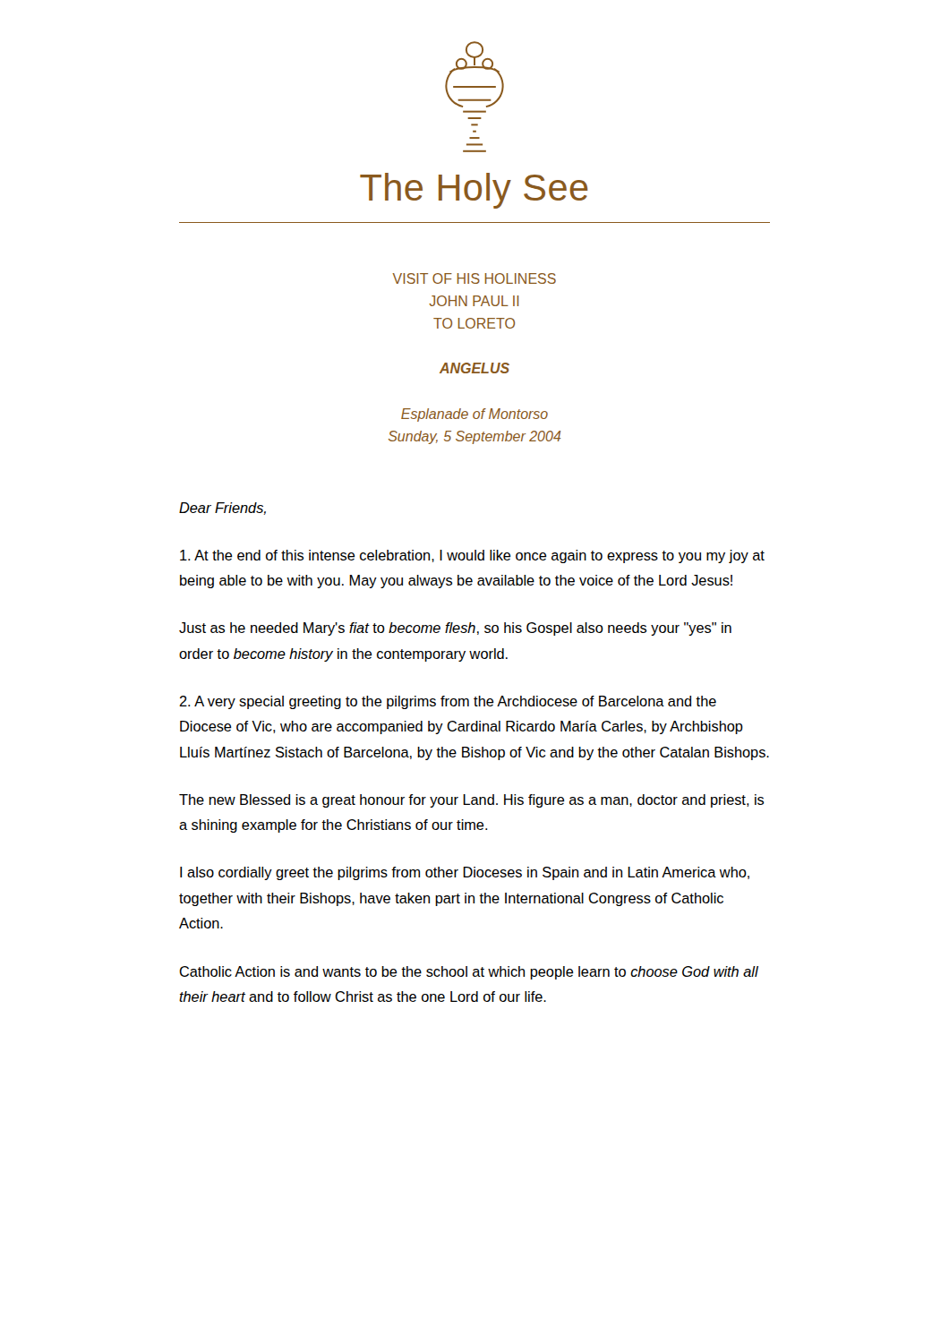The Holy See
VISIT OF HIS HOLINESS
JOHN PAUL II
TO LORETO
Angelus
Esplanade of Montorso
Sunday, 5 September 2004
Dear Friends,
1. At the end of this intense celebration, I would like once again to express to you my joy at being able to be with you. May you always be available to the voice of the Lord Jesus!
Just as he needed Mary's fiat to become flesh, so his Gospel also needs your "yes" in order to become history in the contemporary world.
2. A very special greeting to the pilgrims from the Archdiocese of Barcelona and the Diocese of Vic, who are accompanied by Cardinal Ricardo María Carles, by Archbishop Lluís Martínez Sistach of Barcelona, by the Bishop of Vic and by the other Catalan Bishops.
The new Blessed is a great honour for your Land. His figure as a man, doctor and priest, is a shining example for the Christians of our time.
I also cordially greet the pilgrims from other Dioceses in Spain and in Latin America who, together with their Bishops, have taken part in the International Congress of Catholic Action.
Catholic Action is and wants to be the school at which people learn to choose God with all their heart and to follow Christ as the one Lord of our life.